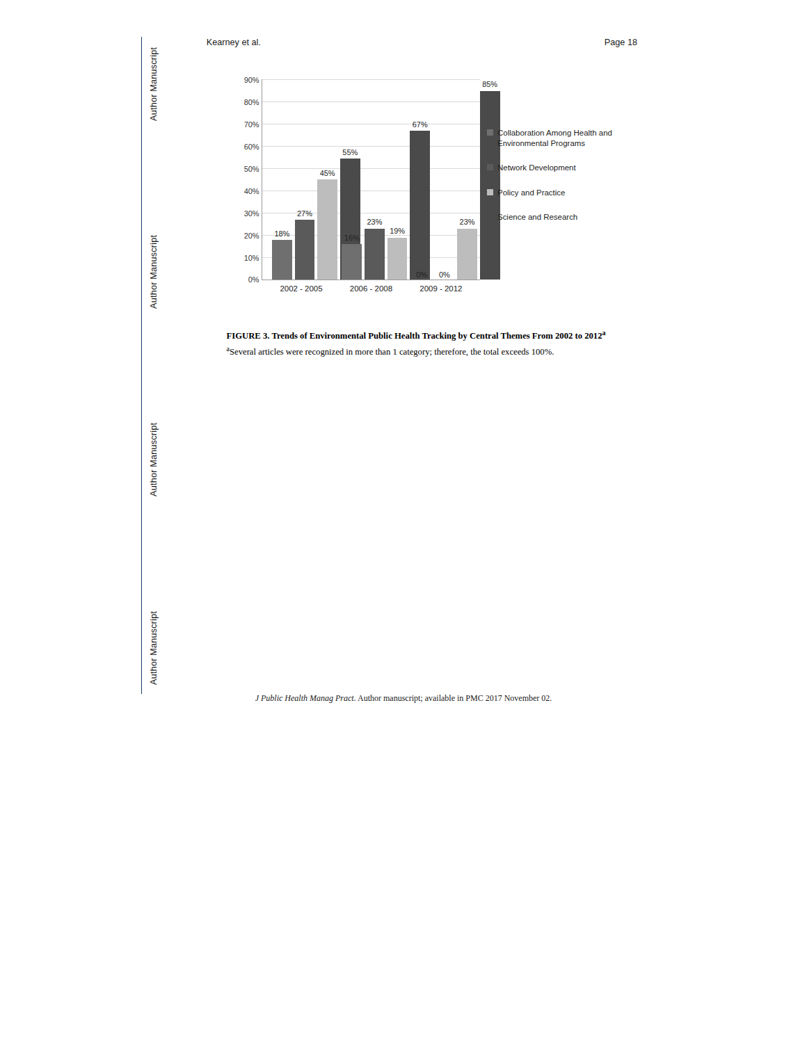Author Manuscript
Author Manuscript
Author Manuscript
Author Manuscript
Kearney et al. Page 18
90%
80%
70%
60%
50%
40%
30%
20%
10%
0%
18%
27%
45%
55%
2002 - 2005
16%
23%
19%
67%
2006 - 2008
0%
0%
23%
85%
2009 - 2012
Collaboration Among Health and Environmental Programs
Network Development
Policy and Practice
Science and Research
FIGURE 3. Trends of Environmental Public Health Tracking by Central Themes From 2002 to 2012a
aSeveral articles were recognized in more than 1 category; therefore, the total exceeds 100%.
J Public Health Manag Pract. Author manuscript; available in PMC 2017 November 02.